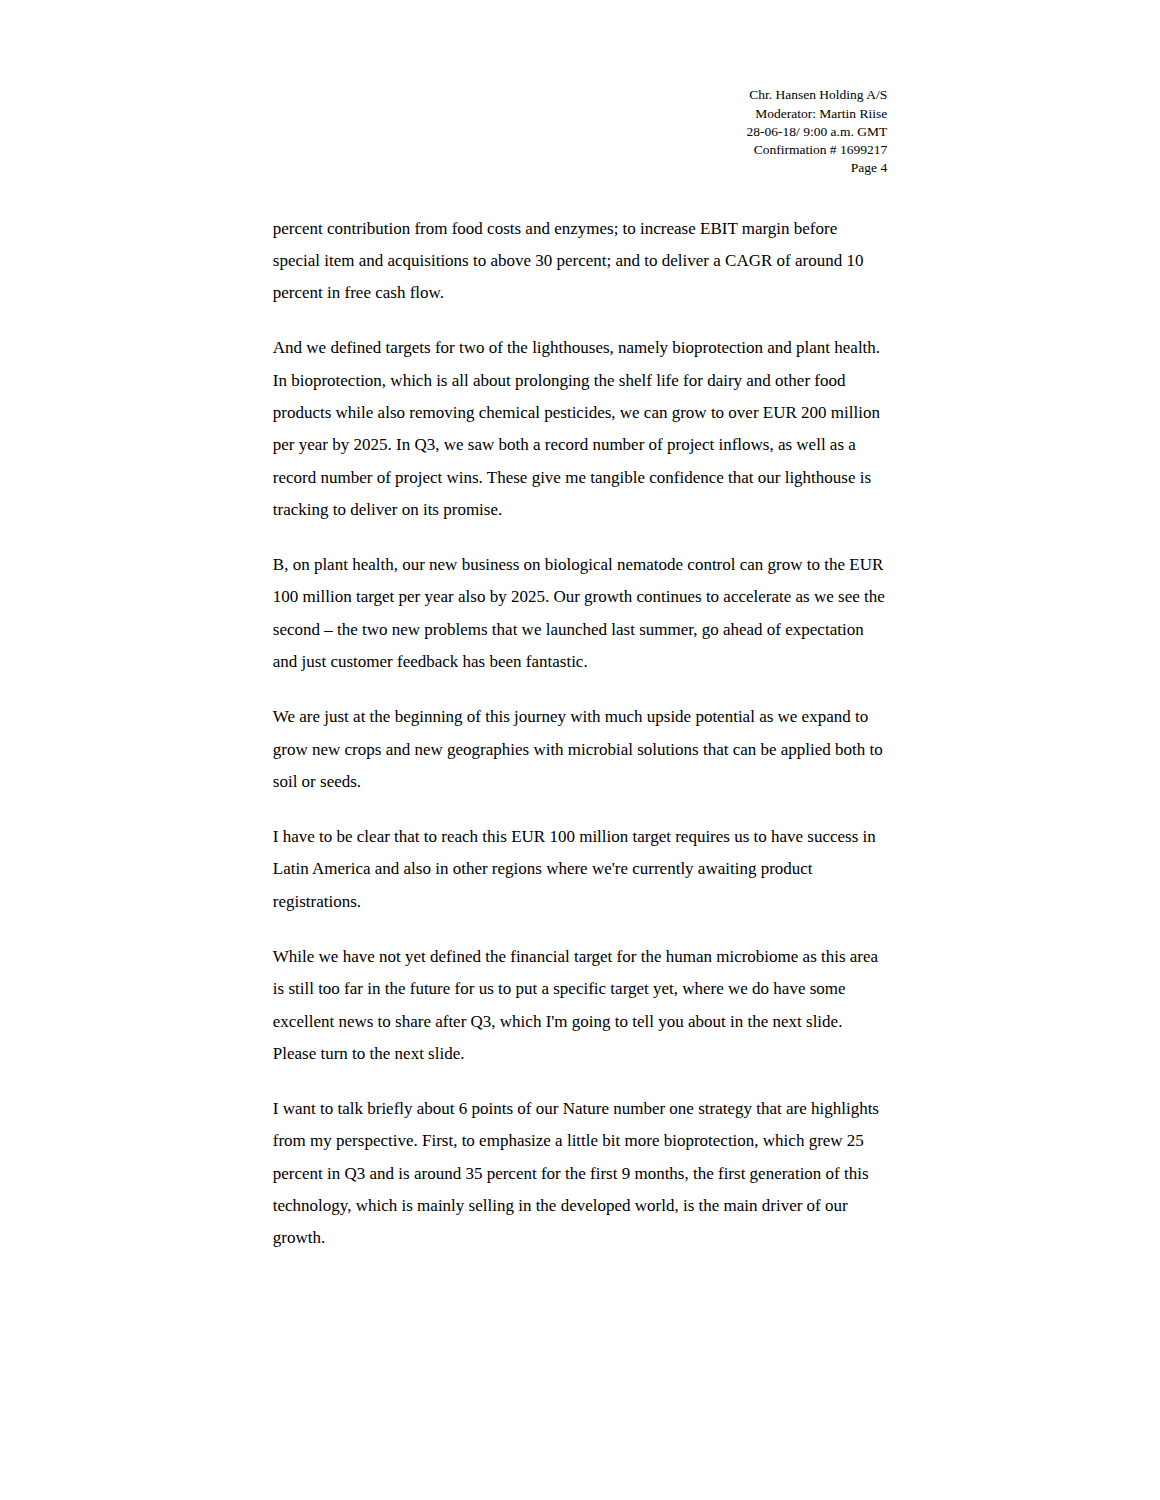Chr. Hansen Holding A/S
Moderator: Martin Riise
28-06-18/ 9:00 a.m. GMT
Confirmation # 1699217
Page 4
percent contribution from food costs and enzymes; to increase EBIT margin before special item and acquisitions to above 30 percent; and to deliver a CAGR of around 10 percent in free cash flow.
And we defined targets for two of the lighthouses, namely bioprotection and plant health. In bioprotection, which is all about prolonging the shelf life for dairy and other food products while also removing chemical pesticides, we can grow to over EUR 200 million per year by 2025. In Q3, we saw both a record number of project inflows, as well as a record number of project wins. These give me tangible confidence that our lighthouse is tracking to deliver on its promise.
B, on plant health, our new business on biological nematode control can grow to the EUR 100 million target per year also by 2025. Our growth continues to accelerate as we see the second – the two new problems that we launched last summer, go ahead of expectation and just customer feedback has been fantastic.
We are just at the beginning of this journey with much upside potential as we expand to grow new crops and new geographies with microbial solutions that can be applied both to soil or seeds.
I have to be clear that to reach this EUR 100 million target requires us to have success in Latin America and also in other regions where we're currently awaiting product registrations.
While we have not yet defined the financial target for the human microbiome as this area is still too far in the future for us to put a specific target yet, where we do have some excellent news to share after Q3, which I'm going to tell you about in the next slide. Please turn to the next slide.
I want to talk briefly about 6 points of our Nature number one strategy that are highlights from my perspective. First, to emphasize a little bit more bioprotection, which grew 25 percent in Q3 and is around 35 percent for the first 9 months, the first generation of this technology, which is mainly selling in the developed world, is the main driver of our growth.